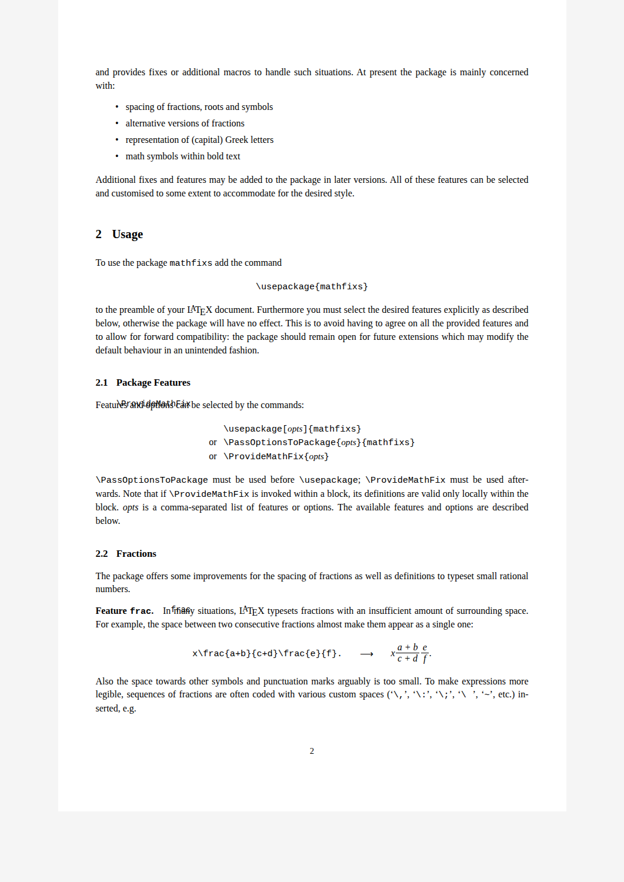and provides fixes or additional macros to handle such situations. At present the package is mainly concerned with:
spacing of fractions, roots and symbols
alternative versions of fractions
representation of (capital) Greek letters
math symbols within bold text
Additional fixes and features may be added to the package in later versions. All of these features can be selected and customised to some extent to accommodate for the desired style.
2 Usage
To use the package mathfixs add the command
\usepackage{mathfixs}
to the preamble of your LATEX document. Furthermore you must select the desired features explicitly as described below, otherwise the package will have no effect. This is to avoid having to agree on all the provided features and to allow for forward compatibility: the package should remain open for future extensions which may modify the default behaviour in an unintended fashion.
2.1 Package Features
\ProvideMathFix
Features and options can be selected by the commands:
\usepackage[opts]{mathfixs}
or
\PassOptionsToPackage{opts}{mathfixs}
or
\ProvideMathFix{opts}
\PassOptionsToPackage must be used before \usepackage; \ProvideMathFix must be used afterwards. Note that if \ProvideMathFix is invoked within a block, its definitions are valid only locally within the block. opts is a comma-separated list of features or options. The available features and options are described below.
2.2 Fractions
The package offers some improvements for the spacing of fractions as well as definitions to typeset small rational numbers.
frac
Feature frac. In many situations, LATEX typesets fractions with an insufficient amount of surrounding space. For example, the space between two consecutive fractions almost make them appear as a single one:
x\frac{a+b}{c+d}\frac{e}{f}. ⟶ xa + b c + d ef.
Also the space towards other symbols and punctuation marks arguably is too small. To make expressions more legible, sequences of fractions are often coded with various custom spaces (‘\,’, ‘\:’, ‘\;’, ‘\ ’, ‘~’, etc.) inserted, e.g.
2